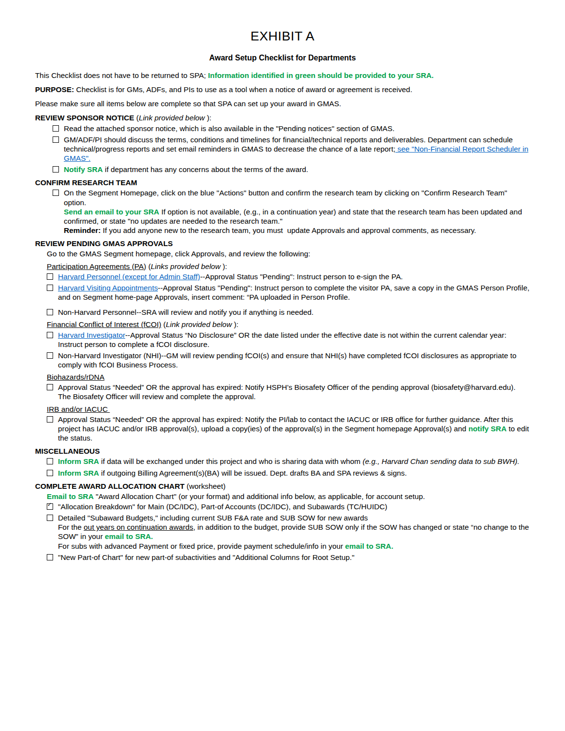EXHIBIT A
Award Setup Checklist for Departments
This Checklist does not have to be returned to SPA; Information identified in green should be provided to your SRA.
PURPOSE: Checklist is for GMs, ADFs, and PIs to use as a tool when a notice of award or agreement is received.
Please make sure all items below are complete so that SPA can set up your award in GMAS.
REVIEW SPONSOR NOTICE (Link provided below ):
Read the attached sponsor notice, which is also available in the "Pending notices" section of GMAS.
GM/ADF/PI should discuss the terms, conditions and timelines for financial/technical reports and deliverables. Department can schedule technical/progress reports and set email reminders in GMAS to decrease the chance of a late report; see "Non-Financial Report Scheduler in GMAS".
Notify SRA if department has any concerns about the terms of the award.
CONFIRM RESEARCH TEAM
On the Segment Homepage, click on the blue "Actions" button and confirm the research team by clicking on "Confirm Research Team" option.
Send an email to your SRA If option is not available, (e.g., in a continuation year) and state that the research team has been updated and confirmed, or state "no updates are needed to the research team."
Reminder: If you add anyone new to the research team, you must update Approvals and approval comments, as necessary.
REVIEW PENDING GMAS APPROVALS
Go to the GMAS Segment homepage, click Approvals, and review the following:
Participation Agreements (PA) (Links provided below ):
Harvard Personnel (except for Admin Staff)--Approval Status "Pending": Instruct person to e-sign the PA.
Harvard Visiting Appointments--Approval Status "Pending": Instruct person to complete the visitor PA, save a copy in the GMAS Person Profile, and on Segment home-page Approvals, insert comment: “PA uploaded in Person Profile.
Non-Harvard Personnel--SRA will review and notify you if anything is needed.
Financial Conflict of Interest (fCOI) (Link provided below ):
Harvard Investigator--Approval Status “No Disclosure” OR the date listed under the effective date is not within the current calendar year: Instruct person to complete a fCOI disclosure.
Non-Harvard Investigator (NHI)--GM will review pending fCOI(s) and ensure that NHI(s) have completed fCOI disclosures as appropriate to comply with fCOI Business Process.
Biohazards/rDNA
Approval Status “Needed” OR the approval has expired: Notify HSPH’s Biosafety Officer of the pending approval (biosafety@harvard.edu). The Biosafety Officer will review and complete the approval.
IRB and/or IACUC
Approval Status “Needed” OR the approval has expired: Notify the PI/lab to contact the IACUC or IRB office for further guidance. After this project has IACUC and/or IRB approval(s), upload a copy(ies) of the approval(s) in the Segment homepage Approval(s) and notify SRA to edit the status.
MISCELLANEOUS
Inform SRA if data will be exchanged under this project and who is sharing data with whom (e.g., Harvard Chan sending data to sub BWH).
Inform SRA if outgoing Billing Agreement(s)(BA) will be issued. Dept. drafts BA and SPA reviews & signs.
COMPLETE AWARD ALLOCATION CHART (worksheet)
Email to SRA "Award Allocation Chart" (or your format) and additional info below, as applicable, for account setup.
"Allocation Breakdown" for Main (DC/IDC), Part-of Accounts (DC/IDC), and Subawards (TC/HUIDC)
Detailed "Subaward Budgets," including current SUB F&A rate and SUB SOW for new awards
For the out years on continuation awards, in addition to the budget, provide SUB SOW only if the SOW has changed or state “no change to the SOW” in your email to SRA.
For subs with advanced Payment or fixed price, provide payment schedule/info in your email to SRA.
"New Part-of Chart" for new part-of subactivities and "Additional Columns for Root Setup."